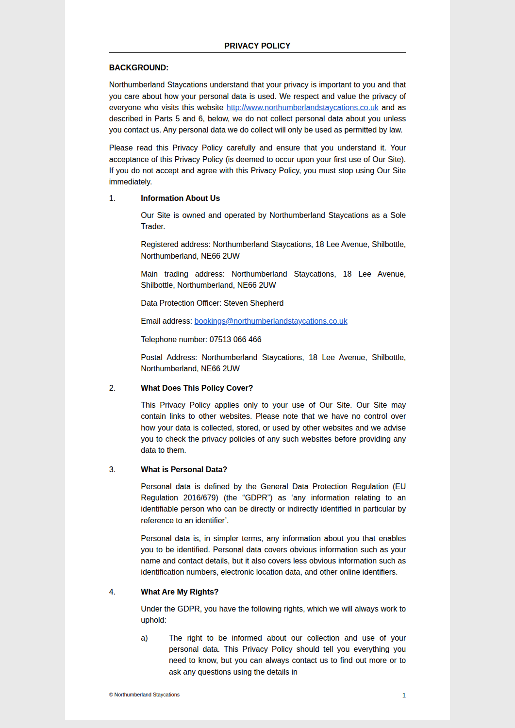PRIVACY POLICY
BACKGROUND:
Northumberland Staycations understand that your privacy is important to you and that you care about how your personal data is used. We respect and value the privacy of everyone who visits this website http://www.northumberlandstaycations.co.uk and as described in Parts 5 and 6, below, we do not collect personal data about you unless you contact us. Any personal data we do collect will only be used as permitted by law.
Please read this Privacy Policy carefully and ensure that you understand it. Your acceptance of this Privacy Policy (is deemed to occur upon your first use of Our Site). If you do not accept and agree with this Privacy Policy, you must stop using Our Site immediately.
Information About Us
Our Site is owned and operated by Northumberland Staycations as a Sole Trader.
Registered address: Northumberland Staycations, 18 Lee Avenue, Shilbottle, Northumberland, NE66 2UW
Main trading address: Northumberland Staycations, 18 Lee Avenue, Shilbottle, Northumberland, NE66 2UW
Data Protection Officer: Steven Shepherd
Email address: bookings@northumberlandstaycations.co.uk
Telephone number: 07513 066 466
Postal Address: Northumberland Staycations, 18 Lee Avenue, Shilbottle, Northumberland, NE66 2UW
What Does This Policy Cover?
This Privacy Policy applies only to your use of Our Site. Our Site may contain links to other websites. Please note that we have no control over how your data is collected, stored, or used by other websites and we advise you to check the privacy policies of any such websites before providing any data to them.
What is Personal Data?
Personal data is defined by the General Data Protection Regulation (EU Regulation 2016/679) (the “GDPR”) as ‘any information relating to an identifiable person who can be directly or indirectly identified in particular by reference to an identifier’.
Personal data is, in simpler terms, any information about you that enables you to be identified. Personal data covers obvious information such as your name and contact details, but it also covers less obvious information such as identification numbers, electronic location data, and other online identifiers.
What Are My Rights?
Under the GDPR, you have the following rights, which we will always work to uphold:
The right to be informed about our collection and use of your personal data. This Privacy Policy should tell you everything you need to know, but you can always contact us to find out more or to ask any questions using the details in
1 © Northumberland Staycations